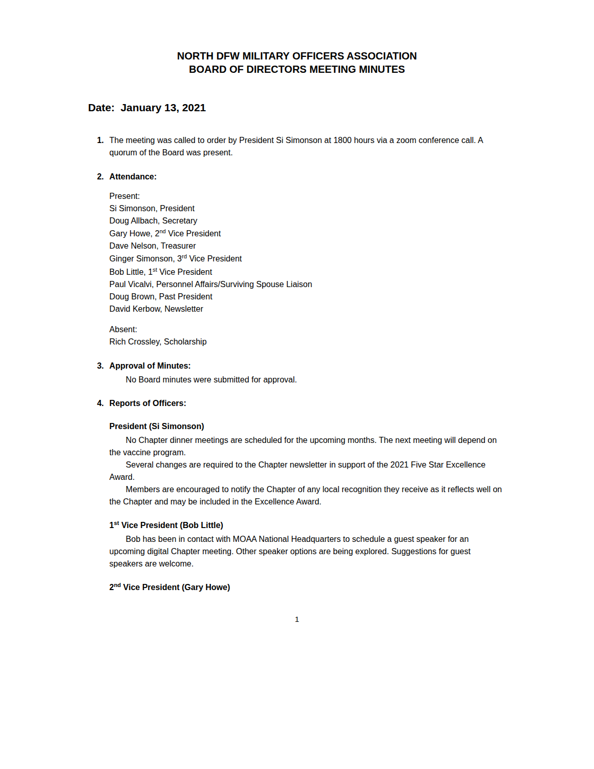NORTH DFW MILITARY OFFICERS ASSOCIATION
BOARD OF DIRECTORS MEETING MINUTES
Date: January 13, 2021
The meeting was called to order by President Si Simonson at 1800 hours via a zoom conference call. A quorum of the Board was present.
Attendance:
Present:
Si Simonson, President
Doug Allbach, Secretary
Gary Howe, 2nd Vice President
Dave Nelson, Treasurer
Ginger Simonson, 3rd Vice President
Bob Little, 1st Vice President
Paul Vicalvi, Personnel Affairs/Surviving Spouse Liaison
Doug Brown, Past President
David Kerbow, Newsletter
Absent:
Rich Crossley, Scholarship
Approval of Minutes:
No Board minutes were submitted for approval.
Reports of Officers:
President (Si Simonson)
No Chapter dinner meetings are scheduled for the upcoming months. The next meeting will depend on the vaccine program.
Several changes are required to the Chapter newsletter in support of the 2021 Five Star Excellence Award.
Members are encouraged to notify the Chapter of any local recognition they receive as it reflects well on the Chapter and may be included in the Excellence Award.
1st Vice President (Bob Little)
Bob has been in contact with MOAA National Headquarters to schedule a guest speaker for an upcoming digital Chapter meeting. Other speaker options are being explored. Suggestions for guest speakers are welcome.
2nd Vice President (Gary Howe)
1